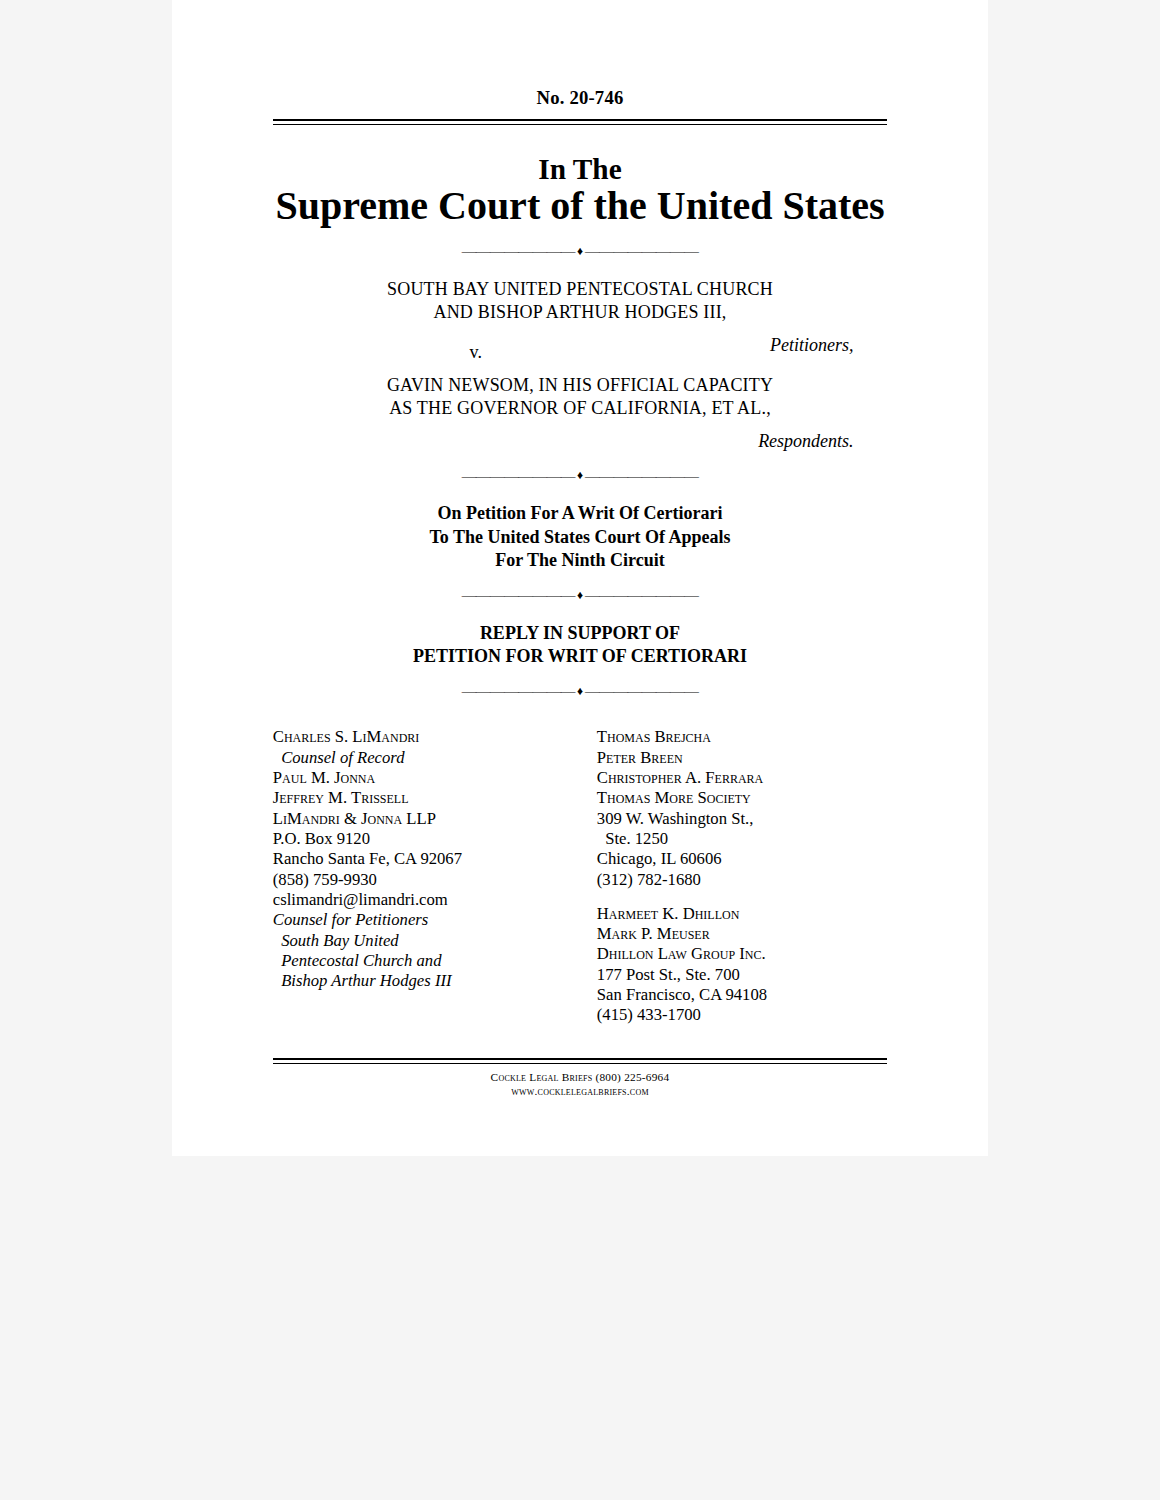No. 20-746
In The Supreme Court of the United States
————————♦————————
SOUTH BAY UNITED PENTECOSTAL CHURCH
and BISHOP ARTHUR HODGES III,
Petitioners,
v.
GAVIN NEWSOM, in his official capacity
as the Governor of California, et al.,
Respondents.
————————♦————————
On Petition For A Writ Of Certiorari
To The United States Court Of Appeals
For The Ninth Circuit
————————♦————————
REPLY IN SUPPORT OF
PETITION FOR WRIT OF CERTIORARI
————————♦————————
Charles S. LiMandri
Counsel of Record
Paul M. Jonna
Jeffrey M. Trissell
LiMandri & Jonna LLP
P.O. Box 9120
Rancho Santa Fe, CA 92067
(858) 759-9930
cslimandri@limandri.com
Counsel for Petitioners
South Bay United
Pentecostal Church and
Bishop Arthur Hodges III
Thomas Brejcha
Peter Breen
Christopher A. Ferrara
Thomas More Society
309 W. Washington St.,
Ste. 1250
Chicago, IL 60606
(312) 782-1680
Harmeet K. Dhillon
Mark P. Meuser
Dhillon Law Group Inc.
177 Post St., Ste. 700
San Francisco, CA 94108
(415) 433-1700
Cockle Legal Briefs (800) 225-6964
www.cocklelegalbriefs.com